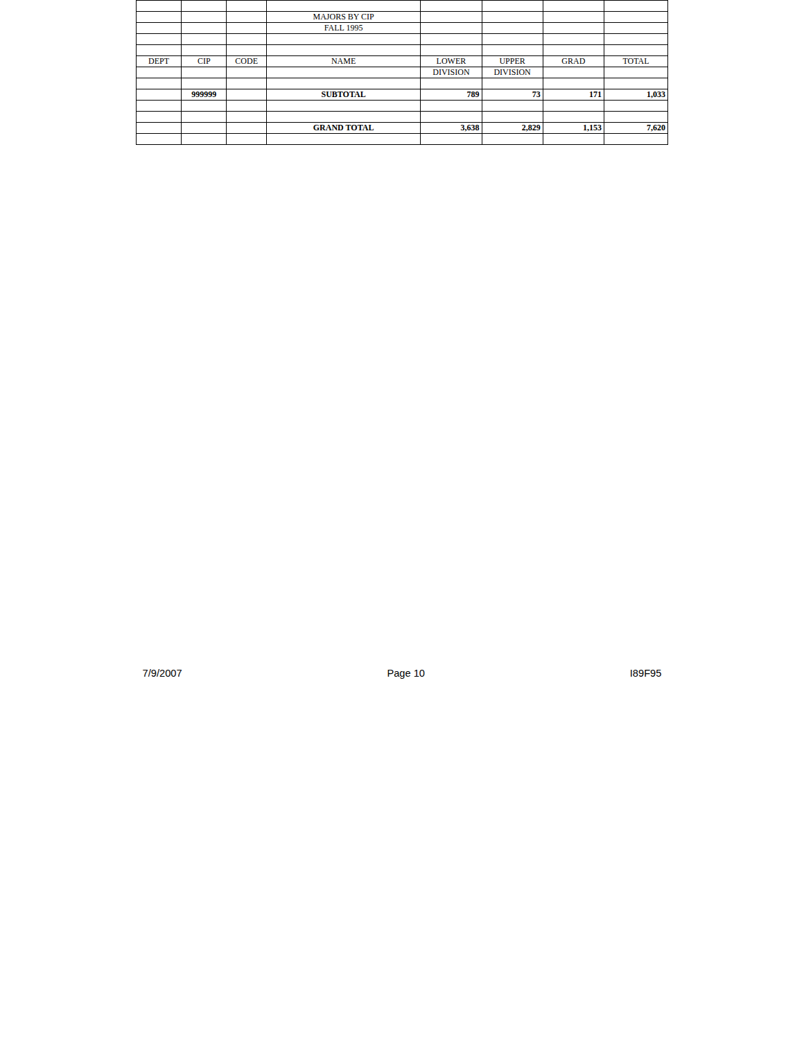| | | | MAJORS BY CIP | | | | |
| | | | FALL 1995 | | | | |
| DEPT | CIP | CODE | NAME | LOWER | UPPER | GRAD | TOTAL |
| | | | | DIVISION | DIVISION | | |
| | 999999 | | SUBTOTAL | 789 | 73 | 171 | 1,033 |
| | | | GRAND TOTAL | 3,638 | 2,829 | 1,153 | 7,620 |
7/9/2007
Page 10
I89F95